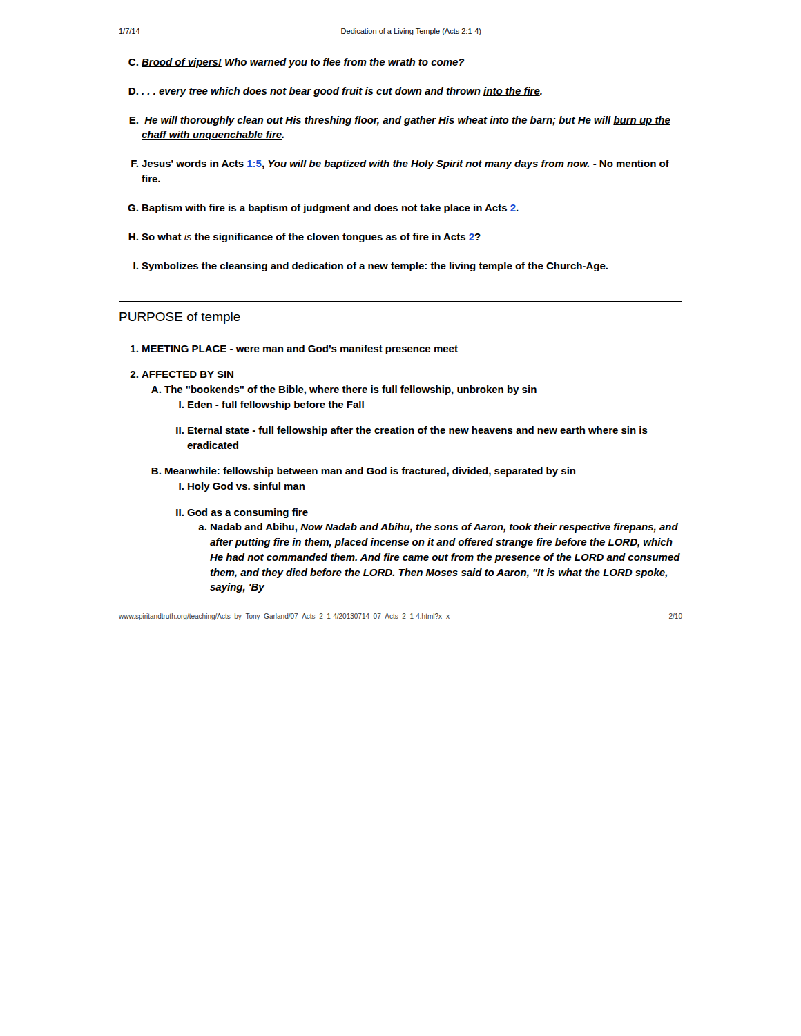1/7/14 Dedication of a Living Temple (Acts 2:1-4)
Brood of vipers! Who warned you to flee from the wrath to come?
. . . every tree which does not bear good fruit is cut down and thrown into the fire.
He will thoroughly clean out His threshing floor, and gather His wheat into the barn; but He will burn up the chaff with unquenchable fire.
Jesus' words in Acts 1:5, You will be baptized with the Holy Spirit not many days from now. - No mention of fire.
Baptism with fire is a baptism of judgment and does not take place in Acts 2.
So what is the significance of the cloven tongues as of fire in Acts 2?
Symbolizes the cleansing and dedication of a new temple: the living temple of the Church-Age.
PURPOSE of temple
MEETING PLACE - were man and God’s manifest presence meet
AFFECTED BY SIN
The "bookends" of the Bible, where there is full fellowship, unbroken by sin
Eden - full fellowship before the Fall
Eternal state - full fellowship after the creation of the new heavens and new earth where sin is eradicated
Meanwhile: fellowship between man and God is fractured, divided, separated by sin
Holy God vs. sinful man
God as a consuming fire
Nadab and Abihu, Now Nadab and Abihu, the sons of Aaron, took their respective firepans, and after putting fire in them, placed incense on it and offered strange fire before the LORD, which He had not commanded them. And fire came out from the presence of the LORD and consumed them, and they died before the LORD. Then Moses said to Aaron, "It is what the LORD spoke, saying, 'By
www.spiritandtruth.org/teaching/Acts_by_Tony_Garland/07_Acts_2_1-4/20130714_07_Acts_2_1-4.html?x=x 2/10